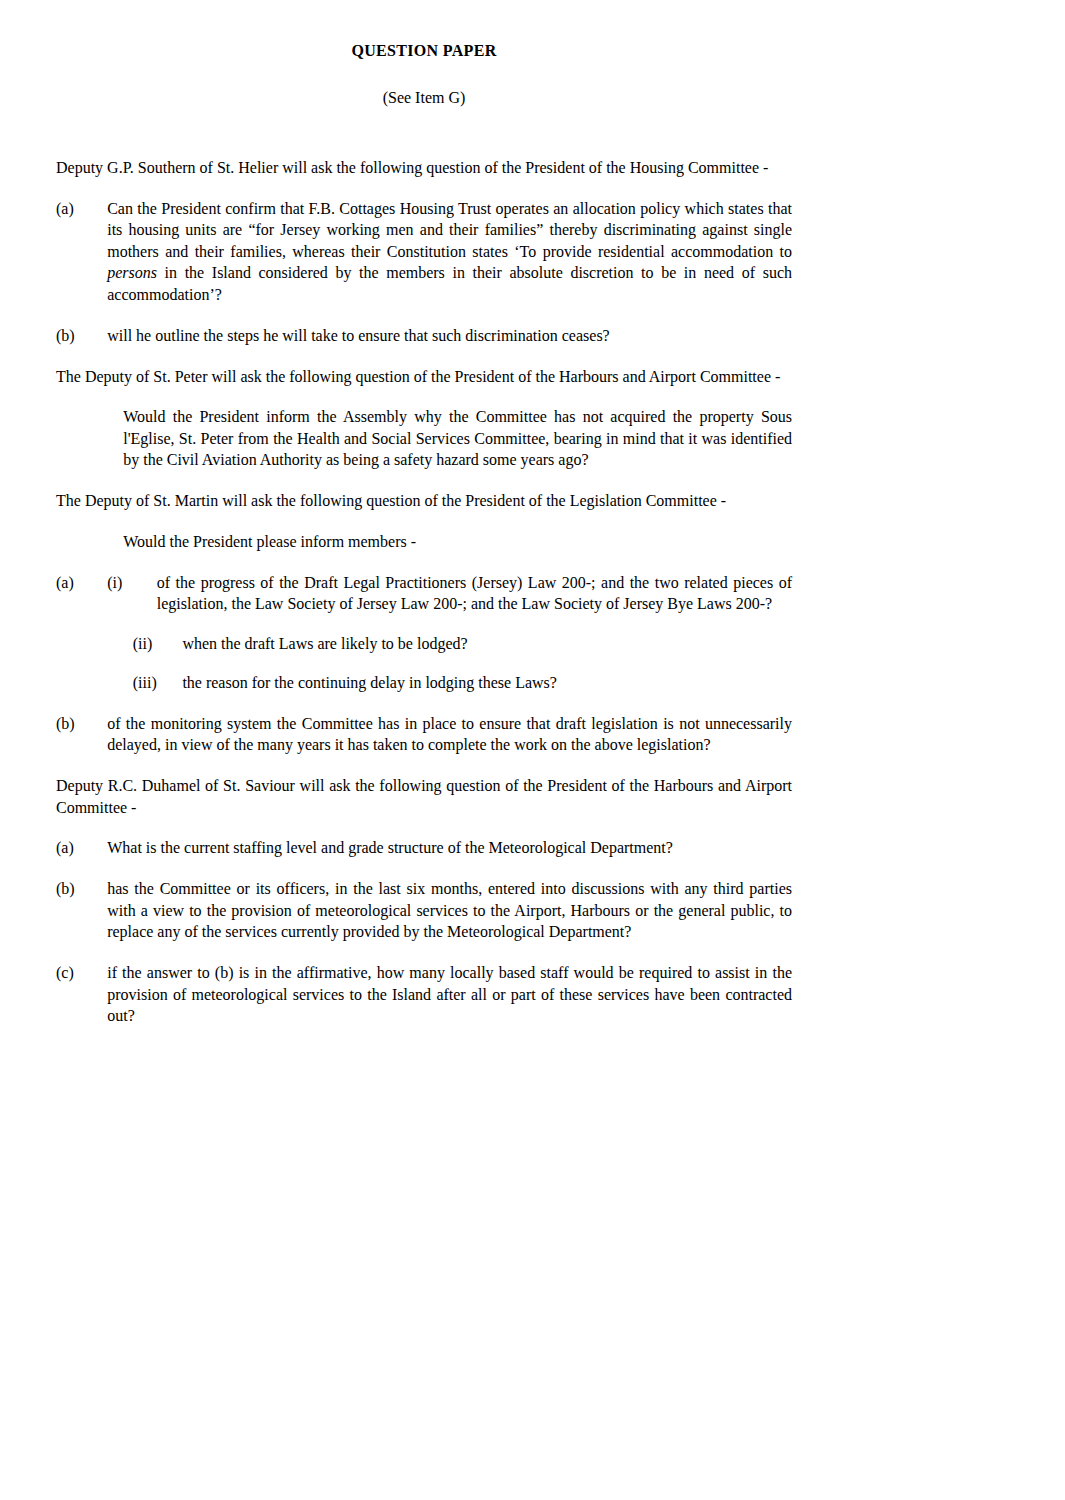QUESTION PAPER
(See Item G)
Deputy G.P. Southern of St. Helier will ask the following question of the President of the Housing Committee -
(a) Can the President confirm that F.B. Cottages Housing Trust operates an allocation policy which states that its housing units are “for Jersey working men and their families” thereby discriminating against single mothers and their families, whereas their Constitution states ‘To provide residential accommodation to persons in the Island considered by the members in their absolute discretion to be in need of such accommodation’?
(b) will he outline the steps he will take to ensure that such discrimination ceases?
The Deputy of St. Peter will ask the following question of the President of the Harbours and Airport Committee -
Would the President inform the Assembly why the Committee has not acquired the property Sous l'Eglise, St. Peter from the Health and Social Services Committee, bearing in mind that it was identified by the Civil Aviation Authority as being a safety hazard some years ago?
The Deputy of St. Martin will ask the following question of the President of the Legislation Committee -
Would the President please inform members -
(a)
(i) of the progress of the Draft Legal Practitioners (Jersey) Law 200-; and the two related pieces of legislation, the Law Society of Jersey Law 200-; and the Law Society of Jersey Bye Laws 200-?
(ii) when the draft Laws are likely to be lodged?
(iii) the reason for the continuing delay in lodging these Laws?
(b) of the monitoring system the Committee has in place to ensure that draft legislation is not unnecessarily delayed, in view of the many years it has taken to complete the work on the above legislation?
Deputy R.C. Duhamel of St. Saviour will ask the following question of the President of the Harbours and Airport Committee -
(a) What is the current staffing level and grade structure of the Meteorological Department?
(b) has the Committee or its officers, in the last six months, entered into discussions with any third parties with a view to the provision of meteorological services to the Airport, Harbours or the general public, to replace any of the services currently provided by the Meteorological Department?
(c) if the answer to (b) is in the affirmative, how many locally based staff would be required to assist in the provision of meteorological services to the Island after all or part of these services have been contracted out?